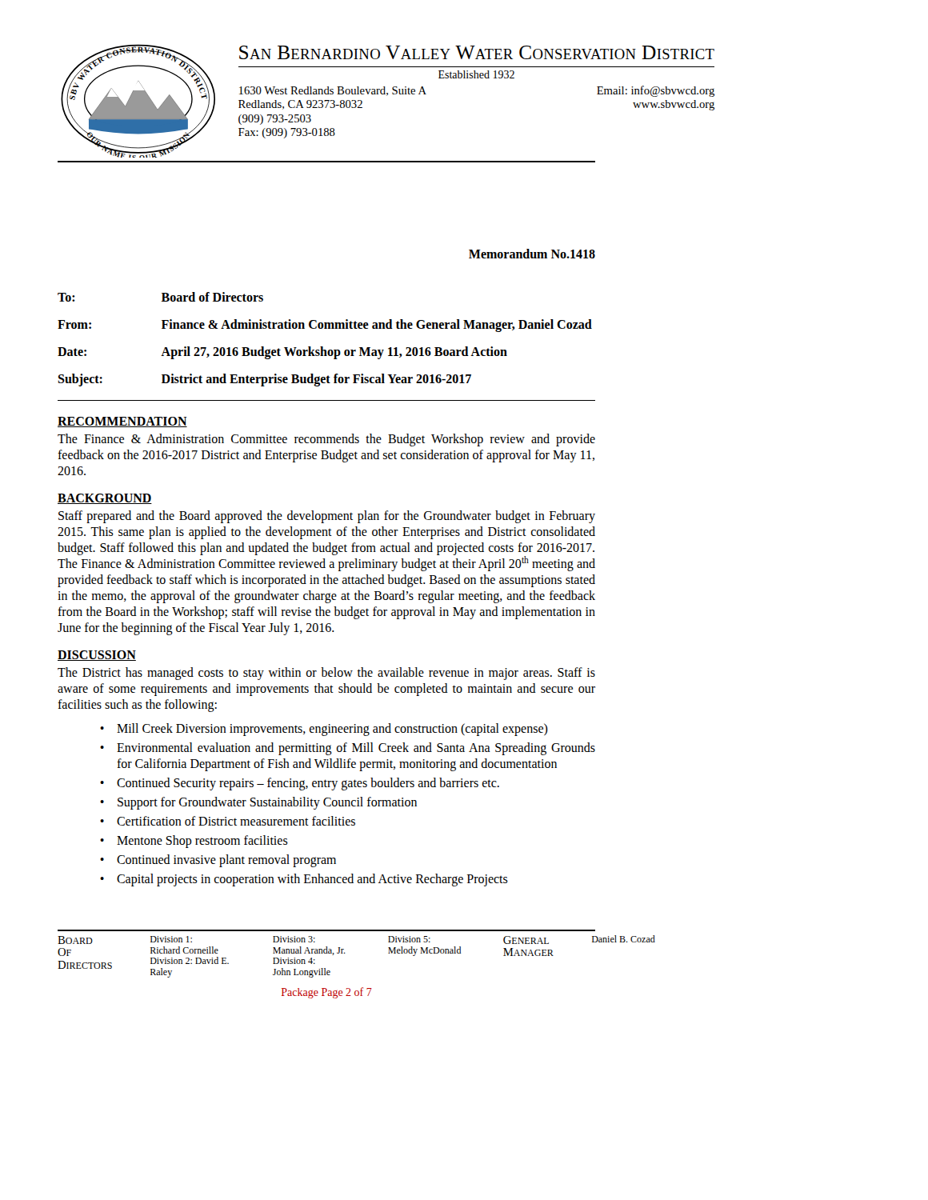SBV WATER CONSERVATION DISTRICT OUR NAME IS OUR MISSION
SAN BERNARDINO VALLEY WATER CONSERVATION DISTRICT
Established 1932
1630 West Redlands Boulevard, Suite A
Redlands, CA 92373-8032
(909) 793-2503
Fax: (909) 793-0188
Email: info@sbvwcd.org
www.sbvwcd.org
Memorandum No.1418
| To: | Board of Directors |
| From: | Finance & Administration Committee and the General Manager, Daniel Cozad |
| Date: | April 27, 2016 Budget Workshop or May 11, 2016 Board Action |
| Subject: | District and Enterprise Budget for Fiscal Year 2016-2017 |
RECOMMENDATION
The Finance & Administration Committee recommends the Budget Workshop review and provide feedback on the 2016-2017 District and Enterprise Budget and set consideration of approval for May 11, 2016.
BACKGROUND
Staff prepared and the Board approved the development plan for the Groundwater budget in February 2015. This same plan is applied to the development of the other Enterprises and District consolidated budget. Staff followed this plan and updated the budget from actual and projected costs for 2016-2017. The Finance & Administration Committee reviewed a preliminary budget at their April 20th meeting and provided feedback to staff which is incorporated in the attached budget. Based on the assumptions stated in the memo, the approval of the groundwater charge at the Board’s regular meeting, and the feedback from the Board in the Workshop; staff will revise the budget for approval in May and implementation in June for the beginning of the Fiscal Year July 1, 2016.
DISCUSSION
The District has managed costs to stay within or below the available revenue in major areas. Staff is aware of some requirements and improvements that should be completed to maintain and secure our facilities such as the following:
Mill Creek Diversion improvements, engineering and construction (capital expense)
Environmental evaluation and permitting of Mill Creek and Santa Ana Spreading Grounds for California Department of Fish and Wildlife permit, monitoring and documentation
Continued Security repairs – fencing, entry gates boulders and barriers etc.
Support for Groundwater Sustainability Council formation
Certification of District measurement facilities
Mentone Shop restroom facilities
Continued invasive plant removal program
Capital projects in cooperation with Enhanced and Active Recharge Projects
BOARD
OF
DIRECTORS
Division 1:
Richard Corneille
Division 2: David E.
Raley
Division 3:
Manual Aranda, Jr.
Division 4:
John Longville
Division 5:
Melody McDonald
GENERAL
MANAGER
Daniel B. Cozad
Package Page 2 of 7